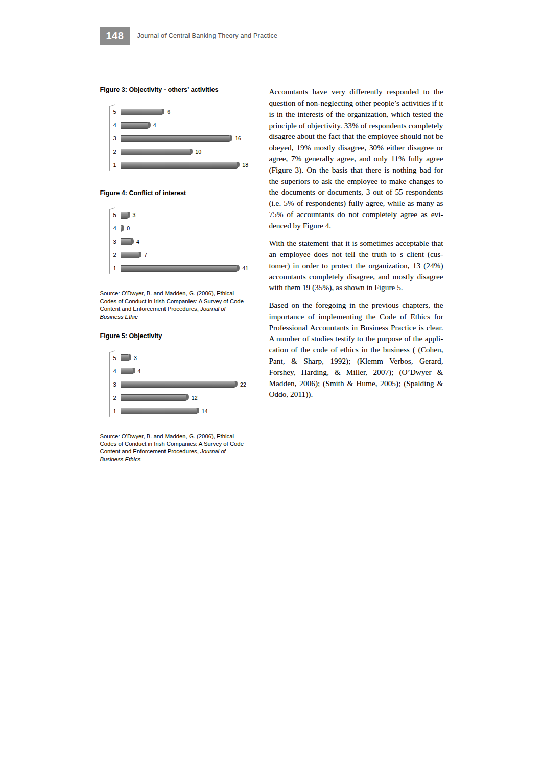148
Journal of Central Banking Theory and Practice
Figure 3: Objectivity - others’ activities
5
6
4
4
3
16
2
10
1
18
Figure 4: Conflict of interest
5
3
4
0
3
4
2
7
1
41
Source: O’Dwyer, B. and Madden, G. (2006), Ethical Codes of Conduct in Irish Companies: A Survey of Code Content and Enforcement Procedures, Journal of Business Ethic
Figure 5: Objectivity
5
3
4
4
3
22
2
12
1
14
Source: O’Dwyer, B. and Madden, G. (2006), Ethical Codes of Conduct in Irish Companies: A Survey of Code Content and Enforcement Procedures, Journal of Business Ethics
Accountants have very differently responded to the question of non-neglecting other people’s activities if it is in the interests of the organization, which tested the principle of objectivity. 33% of respondents completely disagree about the fact that the employee should not be obeyed, 19% mostly disagree, 30% either disagree or agree, 7% generally agree, and only 11% fully agree (Figure 3). On the basis that there is nothing bad for the superiors to ask the employee to make changes to the documents or documents, 3 out of 55 respondents (i.e. 5% of respondents) fully agree, while as many as 75% of accountants do not completely agree as evidenced by Figure 4.
With the statement that it is sometimes acceptable that an employee does not tell the truth to s client (customer) in order to protect the organization, 13 (24%) accountants completely disagree, and mostly disagree with them 19 (35%), as shown in Figure 5.
Based on the foregoing in the previous chapters, the importance of implementing the Code of Ethics for Professional Accountants in Business Practice is clear. A number of studies testify to the purpose of the application of the code of ethics in the business ( (Cohen, Pant, & Sharp, 1992); (Klemm Verbos, Gerard, Forshey, Harding, & Miller, 2007); (O’Dwyer & Madden, 2006); (Smith & Hume, 2005); (Spalding & Oddo, 2011)).